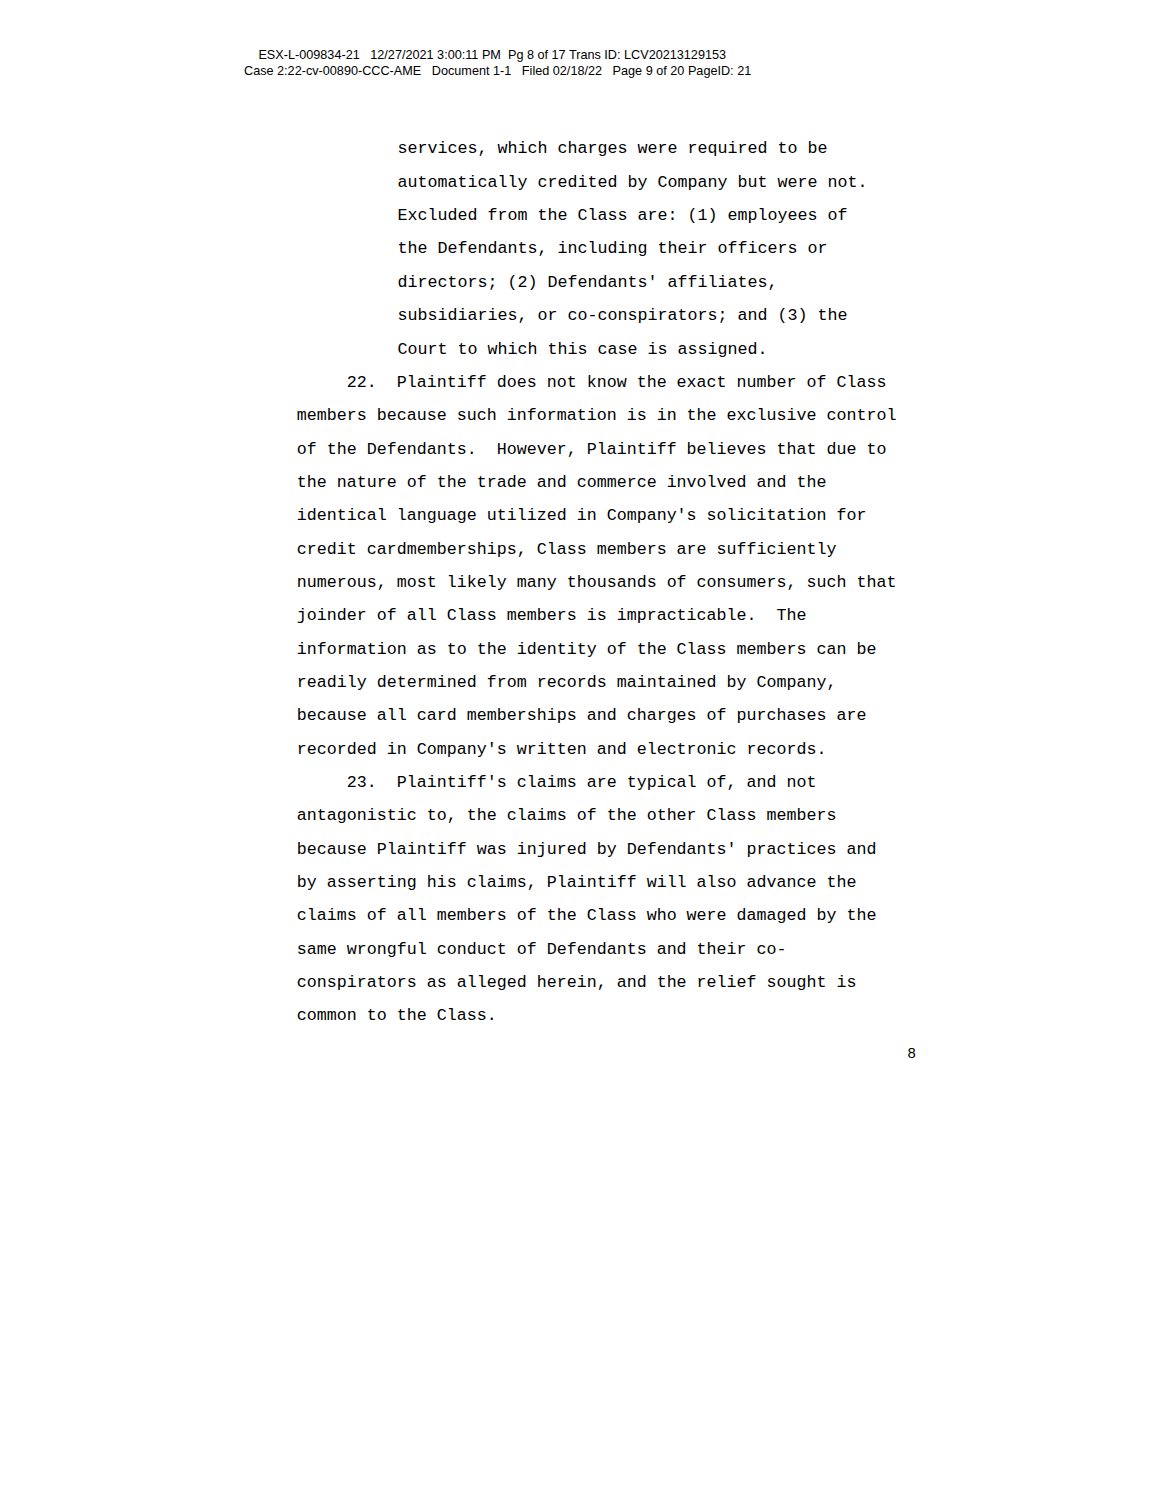ESX-L-009834-21 12/27/2021 3:00:11 PM Pg 8 of 17 Trans ID: LCV20213129153 Case 2:22-cv-00890-CCC-AME Document 1-1 Filed 02/18/22 Page 9 of 20 PageID: 21
services, which charges were required to be automatically credited by Company but were not. Excluded from the Class are: (1) employees of the Defendants, including their officers or directors; (2) Defendants' affiliates, subsidiaries, or co-conspirators; and (3) the Court to which this case is assigned.
22. Plaintiff does not know the exact number of Class members because such information is in the exclusive control of the Defendants. However, Plaintiff believes that due to the nature of the trade and commerce involved and the identical language utilized in Company's solicitation for credit cardmemberships, Class members are sufficiently numerous, most likely many thousands of consumers, such that joinder of all Class members is impracticable. The information as to the identity of the Class members can be readily determined from records maintained by Company, because all card memberships and charges of purchases are recorded in Company's written and electronic records.
23. Plaintiff's claims are typical of, and not antagonistic to, the claims of the other Class members because Plaintiff was injured by Defendants' practices and by asserting his claims, Plaintiff will also advance the claims of all members of the Class who were damaged by the same wrongful conduct of Defendants and their co-conspirators as alleged herein, and the relief sought is common to the Class.
8